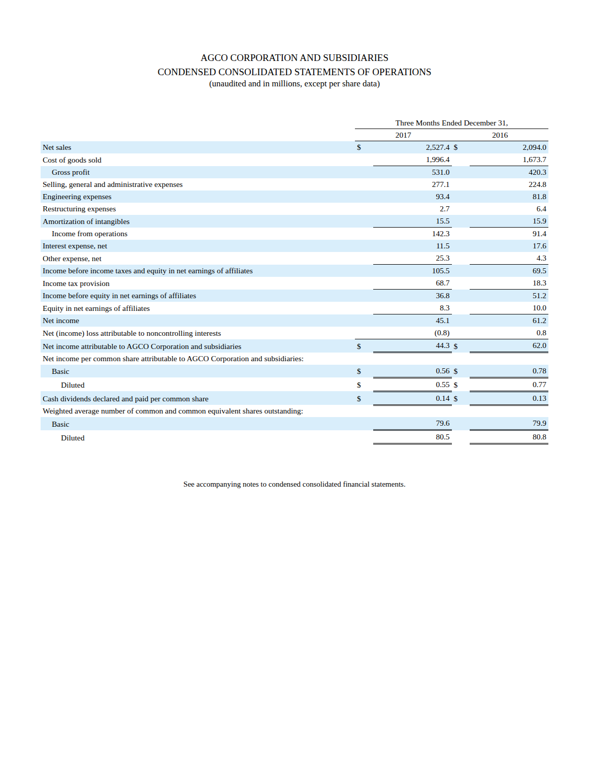AGCO CORPORATION AND SUBSIDIARIES CONDENSED CONSOLIDATED STATEMENTS OF OPERATIONS
(unaudited and in millions, except per share data)
| | Three Months Ended December 31, |
| | 2017 | 2016 |
| Net sales | $ | 2,527.4 | $ | 2,094.0 |
| Cost of goods sold | | 1,996.4 | | 1,673.7 |
| Gross profit | | 531.0 | | 420.3 |
| Selling, general and administrative expenses | | 277.1 | | 224.8 |
| Engineering expenses | | 93.4 | | 81.8 |
| Restructuring expenses | | 2.7 | | 6.4 |
| Amortization of intangibles | | 15.5 | | 15.9 |
| Income from operations | | 142.3 | | 91.4 |
| Interest expense, net | | 11.5 | | 17.6 |
| Other expense, net | | 25.3 | | 4.3 |
| Income before income taxes and equity in net earnings of affiliates | | 105.5 | | 69.5 |
| Income tax provision | | 68.7 | | 18.3 |
| Income before equity in net earnings of affiliates | | 36.8 | | 51.2 |
| Equity in net earnings of affiliates | | 8.3 | | 10.0 |
| Net income | | 45.1 | | 61.2 |
| Net (income) loss attributable to noncontrolling interests | | (0.8) | | 0.8 |
| Net income attributable to AGCO Corporation and subsidiaries | $ | 44.3 | $ | 62.0 |
| Net income per common share attributable to AGCO Corporation and subsidiaries: | | | | |
| Basic | $ | 0.56 | $ | 0.78 |
| Diluted | $ | 0.55 | $ | 0.77 |
| Cash dividends declared and paid per common share | $ | 0.14 | $ | 0.13 |
| Weighted average number of common and common equivalent shares outstanding: | | | | |
| Basic | | 79.6 | | 79.9 |
| Diluted | | 80.5 | | 80.8 |
See accompanying notes to condensed consolidated financial statements.